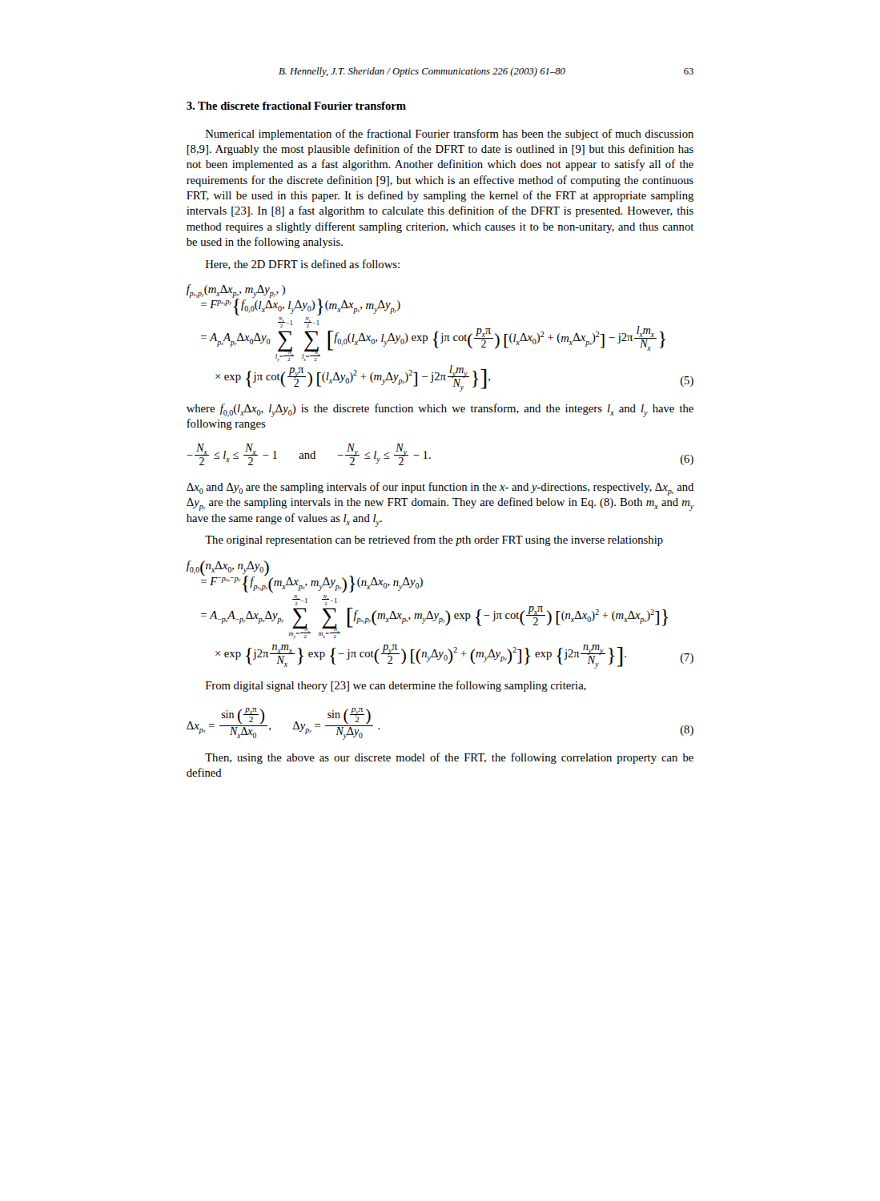B. Hennelly, J.T. Sheridan / Optics Communications 226 (2003) 61–80 63
3. The discrete fractional Fourier transform
Numerical implementation of the fractional Fourier transform has been the subject of much discussion [8,9]. Arguably the most plausible definition of the DFRT to date is outlined in [9] but this definition has not been implemented as a fast algorithm. Another definition which does not appear to satisfy all of the requirements for the discrete definition [9], but which is an effective method of computing the continuous FRT, will be used in this paper. It is defined by sampling the kernel of the FRT at appropriate sampling intervals [23]. In [8] a fast algorithm to calculate this definition of the DFRT is presented. However, this method requires a slightly different sampling criterion, which causes it to be non-unitary, and thus cannot be used in the following analysis.
Here, the 2D DFRT is defined as follows:
fpx,py(mx Δxpx, my Δypy, ) = Fpx,py{f0,0(lx Δx0, ly Δy0)}(mx Δxpx, my Δypy) = ApxApyΔx0Δy0 Ny 2−1 ∑ ly=−Ny 2 Nx 2−1 ∑ lx=−Nx 2 [f0,0(lx Δx0, ly Δy0) exp {jπ cot(pxπ 2) [(lx Δx0)2 + (mx Δxpx)2] − j2πlxmx Nx} × exp {jπ cot(pyπ 2) [(lx Δy0)2 + (my Δypy)2] − j2πlymy Ny}], (5)
where f0,0(lx Δx0, ly Δy0) is the discrete function which we transform, and the integers lx and ly have the following ranges
−Nx 2 ≤ lx ≤ Nx 2 − 1 and −Ny 2 ≤ ly ≤ Ny 2 − 1. (6)
Δx0 and Δy0 are the sampling intervals of our input function in the x- and y-directions, respectively, Δxpx and Δypy are the sampling intervals in the new FRT domain. They are defined below in Eq. (8). Both mx and my have the same range of values as lx and ly.
The original representation can be retrieved from the pth order FRT using the inverse relationship
f0,0(nx Δx0, ny Δy0) = F−px,−py{fpx,py(mx Δxpx, my Δypy)}(nx Δx0, ny Δy0) = A−pxA−pyΔxpxΔypy Ny 2−1 ∑ my=−Ny 2 Nx 2−1 ∑ mx=−Nx 2 [fpx,py(mx Δxpx, my Δypy) exp {− jπ cot(pxπ 2) [(nx Δx0)2 + (mx Δxpx)2]} × exp {j2πnxmx Nx} exp {− jπ cot(pyπ 2) [(ny Δy0)2 + (my Δypy)2]} exp {j2πnymy Ny}]. (7)
From digital signal theory [23] we can determine the following sampling criteria,
Δxpx = sin (pxπ 2) Nx Δx0, Δypy = sin (pyπ 2) Ny Δy0 . (8)
Then, using the above as our discrete model of the FRT, the following correlation property can be defined